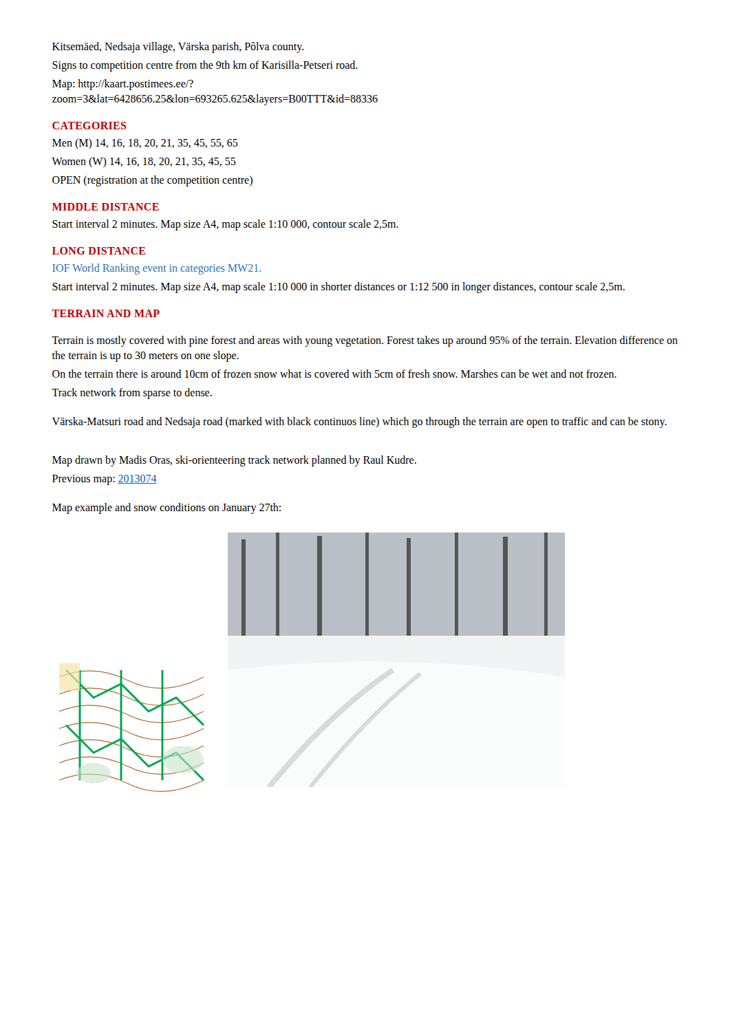Kitsemäed, Nedsaja village, Värska parish, Põlva county.
Signs to competition centre from the 9th km of Karisilla-Petseri road.
Map: http://kaart.postimees.ee/?
zoom=3&lat=6428656.25&lon=693265.625&layers=B00TTT&id=88336
CATEGORIES
Men (M) 14, 16, 18, 20, 21, 35, 45, 55, 65
Women (W) 14, 16, 18, 20, 21, 35, 45, 55
OPEN (registration at the competition centre)
MIDDLE DISTANCE
Start interval 2 minutes. Map size A4, map scale 1:10 000, contour scale 2,5m.
LONG DISTANCE
IOF World Ranking event in categories MW21.
Start interval 2 minutes. Map size A4, map scale 1:10 000 in shorter distances or 1:12 500 in longer distances, contour scale 2,5m.
TERRAIN AND MAP
Terrain is mostly covered with pine forest and areas with young vegetation. Forest takes up around 95% of the terrain. Elevation difference on the terrain is up to 30 meters on one slope.
On the terrain there is around 10cm of frozen snow what is covered with 5cm of fresh snow. Marshes can be wet and not frozen.
Track network from sparse to dense.
Värska-Matsuri road and Nedsaja road (marked with black continuos line) which go through the terrain are open to traffic and can be stony.
Map drawn by Madis Oras, ski-orienteering track network planned by Raul Kudre.
Previous map: 2013074
Map example and snow conditions on January 27th: